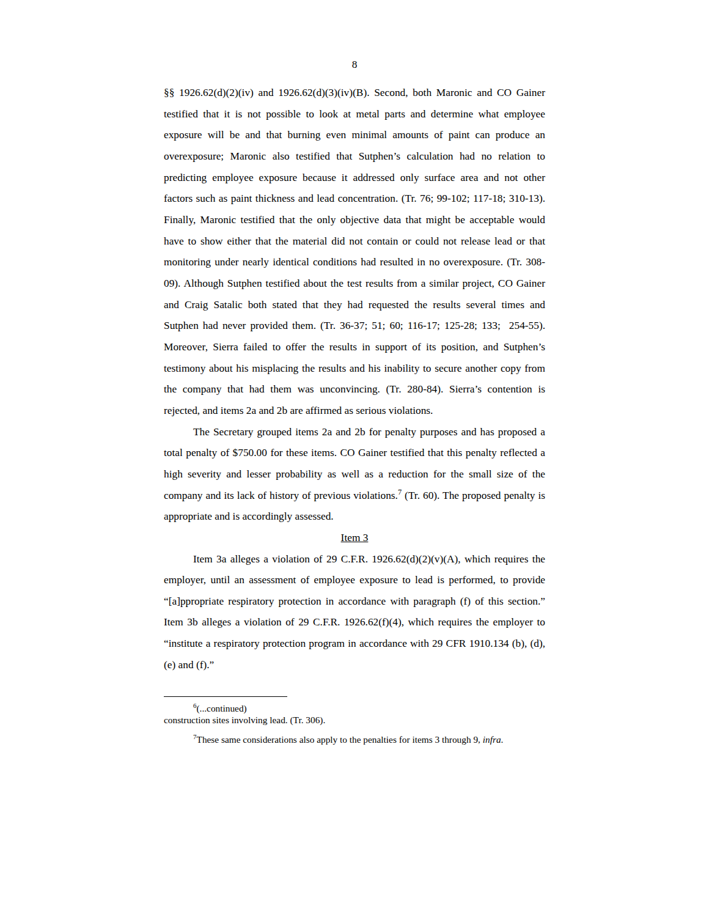8
§§ 1926.62(d)(2)(iv) and 1926.62(d)(3)(iv)(B). Second, both Maronic and CO Gainer testified that it is not possible to look at metal parts and determine what employee exposure will be and that burning even minimal amounts of paint can produce an overexposure; Maronic also testified that Sutphen’s calculation had no relation to predicting employee exposure because it addressed only surface area and not other factors such as paint thickness and lead concentration. (Tr. 76; 99-102; 117-18; 310-13). Finally, Maronic testified that the only objective data that might be acceptable would have to show either that the material did not contain or could not release lead or that monitoring under nearly identical conditions had resulted in no overexposure. (Tr. 308-09). Although Sutphen testified about the test results from a similar project, CO Gainer and Craig Satalic both stated that they had requested the results several times and Sutphen had never provided them. (Tr. 36-37; 51; 60; 116-17; 125-28; 133; 254-55). Moreover, Sierra failed to offer the results in support of its position, and Sutphen’s testimony about his misplacing the results and his inability to secure another copy from the company that had them was unconvincing. (Tr. 280-84). Sierra’s contention is rejected, and items 2a and 2b are affirmed as serious violations.
The Secretary grouped items 2a and 2b for penalty purposes and has proposed a total penalty of $750.00 for these items. CO Gainer testified that this penalty reflected a high severity and lesser probability as well as a reduction for the small size of the company and its lack of history of previous violations.7 (Tr. 60). The proposed penalty is appropriate and is accordingly assessed.
Item 3
Item 3a alleges a violation of 29 C.F.R. 1926.62(d)(2)(v)(A), which requires the employer, until an assessment of employee exposure to lead is performed, to provide “[a]ppropriate respiratory protection in accordance with paragraph (f) of this section.” Item 3b alleges a violation of 29 C.F.R. 1926.62(f)(4), which requires the employer to “institute a respiratory protection program in accordance with 29 CFR 1910.134 (b), (d), (e) and (f).”
6(...continued)
construction sites involving lead. (Tr. 306).
7These same considerations also apply to the penalties for items 3 through 9, infra.